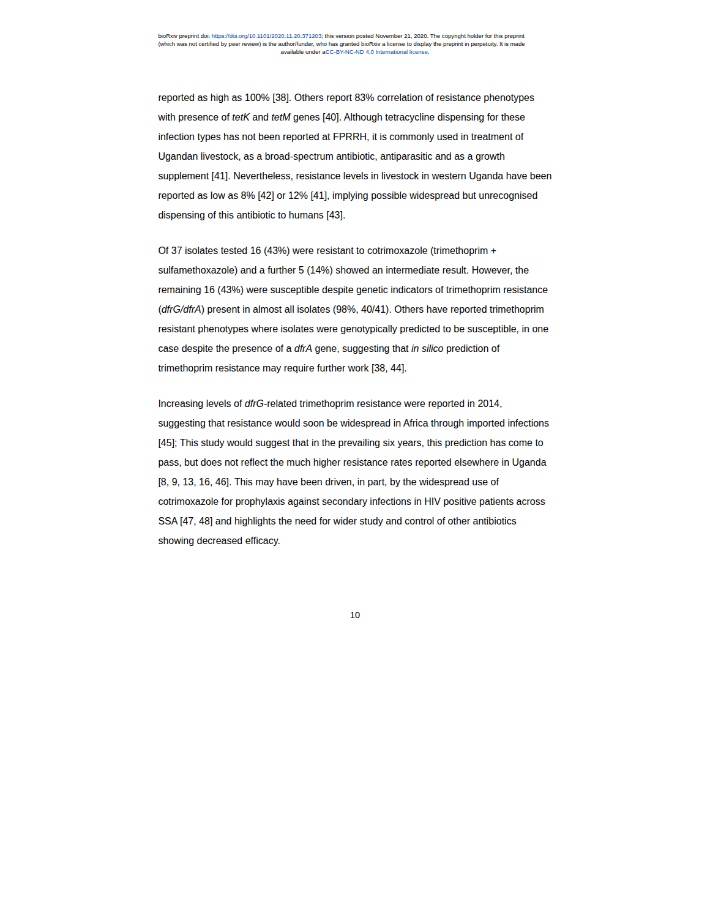bioRxiv preprint doi: https://doi.org/10.1101/2020.11.20.371203; this version posted November 21, 2020. The copyright holder for this preprint (which was not certified by peer review) is the author/funder, who has granted bioRxiv a license to display the preprint in perpetuity. It is made available under aCC-BY-NC-ND 4.0 International license.
reported as high as 100% [38]. Others report 83% correlation of resistance phenotypes with presence of tetK and tetM genes [40]. Although tetracycline dispensing for these infection types has not been reported at FPRRH, it is commonly used in treatment of Ugandan livestock, as a broad-spectrum antibiotic, antiparasitic and as a growth supplement [41]. Nevertheless, resistance levels in livestock in western Uganda have been reported as low as 8% [42] or 12% [41], implying possible widespread but unrecognised dispensing of this antibiotic to humans [43].
Of 37 isolates tested 16 (43%) were resistant to cotrimoxazole (trimethoprim + sulfamethoxazole) and a further 5 (14%) showed an intermediate result. However, the remaining 16 (43%) were susceptible despite genetic indicators of trimethoprim resistance (dfrG/dfrA) present in almost all isolates (98%, 40/41). Others have reported trimethoprim resistant phenotypes where isolates were genotypically predicted to be susceptible, in one case despite the presence of a dfrA gene, suggesting that in silico prediction of trimethoprim resistance may require further work [38, 44].
Increasing levels of dfrG-related trimethoprim resistance were reported in 2014, suggesting that resistance would soon be widespread in Africa through imported infections [45]; This study would suggest that in the prevailing six years, this prediction has come to pass, but does not reflect the much higher resistance rates reported elsewhere in Uganda [8, 9, 13, 16, 46]. This may have been driven, in part, by the widespread use of cotrimoxazole for prophylaxis against secondary infections in HIV positive patients across SSA [47, 48] and highlights the need for wider study and control of other antibiotics showing decreased efficacy.
10